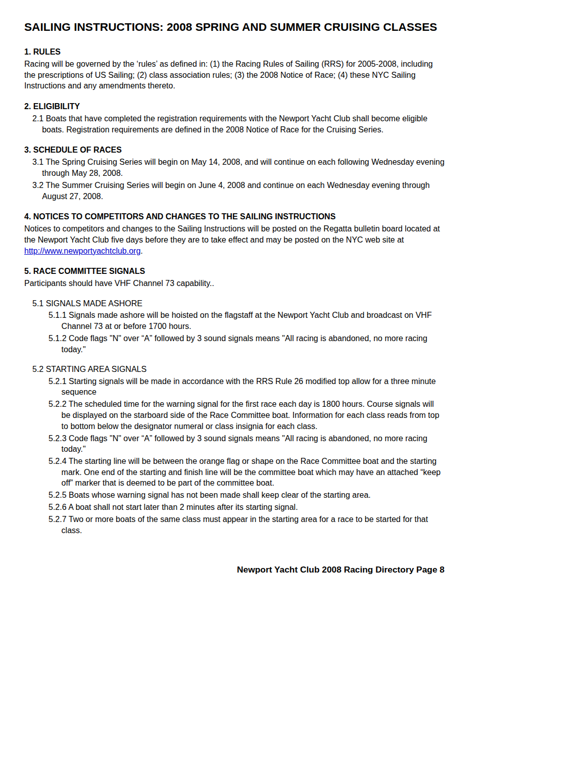SAILING INSTRUCTIONS: 2008 SPRING AND SUMMER CRUISING CLASSES
1. RULES
Racing will be governed by the ‘rules’ as defined in: (1) the Racing Rules of Sailing (RRS) for 2005-2008, including the prescriptions of US Sailing; (2) class association rules; (3) the 2008 Notice of Race; (4) these NYC Sailing Instructions and any amendments thereto.
2. ELIGIBILITY
2.1 Boats that have completed the registration requirements with the Newport Yacht Club shall become eligible boats. Registration requirements are defined in the 2008 Notice of Race for the Cruising Series.
3. SCHEDULE OF RACES
3.1 The Spring Cruising Series will begin on May 14, 2008, and will continue on each following Wednesday evening through May 28, 2008.
3.2 The Summer Cruising Series will begin on June 4, 2008 and continue on each Wednesday evening through August 27, 2008.
4. NOTICES TO COMPETITORS AND CHANGES TO THE SAILING INSTRUCTIONS
Notices to competitors and changes to the Sailing Instructions will be posted on the Regatta bulletin board located at the Newport Yacht Club five days before they are to take effect and may be posted on the NYC web site at http://www.newportyachtclub.org.
5. RACE COMMITTEE SIGNALS
Participants should have VHF Channel 73 capability..
5.1 SIGNALS MADE ASHORE
5.1.1 Signals made ashore will be hoisted on the flagstaff at the Newport Yacht Club and broadcast on VHF Channel 73 at or before 1700 hours.
5.1.2 Code flags "N" over “A” followed by 3 sound signals means "All racing is abandoned, no more racing today."
5.2 STARTING AREA SIGNALS
5.2.1 Starting signals will be made in accordance with the RRS Rule 26 modified top allow for a three minute sequence
5.2.2 The scheduled time for the warning signal for the first race each day is 1800 hours. Course signals will be displayed on the starboard side of the Race Committee boat. Information for each class reads from top to bottom below the designator numeral or class insignia for each class.
5.2.3 Code flags "N" over “A” followed by 3 sound signals means "All racing is abandoned, no more racing today."
5.2.4 The starting line will be between the orange flag or shape on the Race Committee boat and the starting mark. One end of the starting and finish line will be the committee boat which may have an attached “keep off” marker that is deemed to be part of the committee boat.
5.2.5 Boats whose warning signal has not been made shall keep clear of the starting area.
5.2.6 A boat shall not start later than 2 minutes after its starting signal.
5.2.7 Two or more boats of the same class must appear in the starting area for a race to be started for that class.
Newport Yacht Club 2008 Racing Directory Page 8